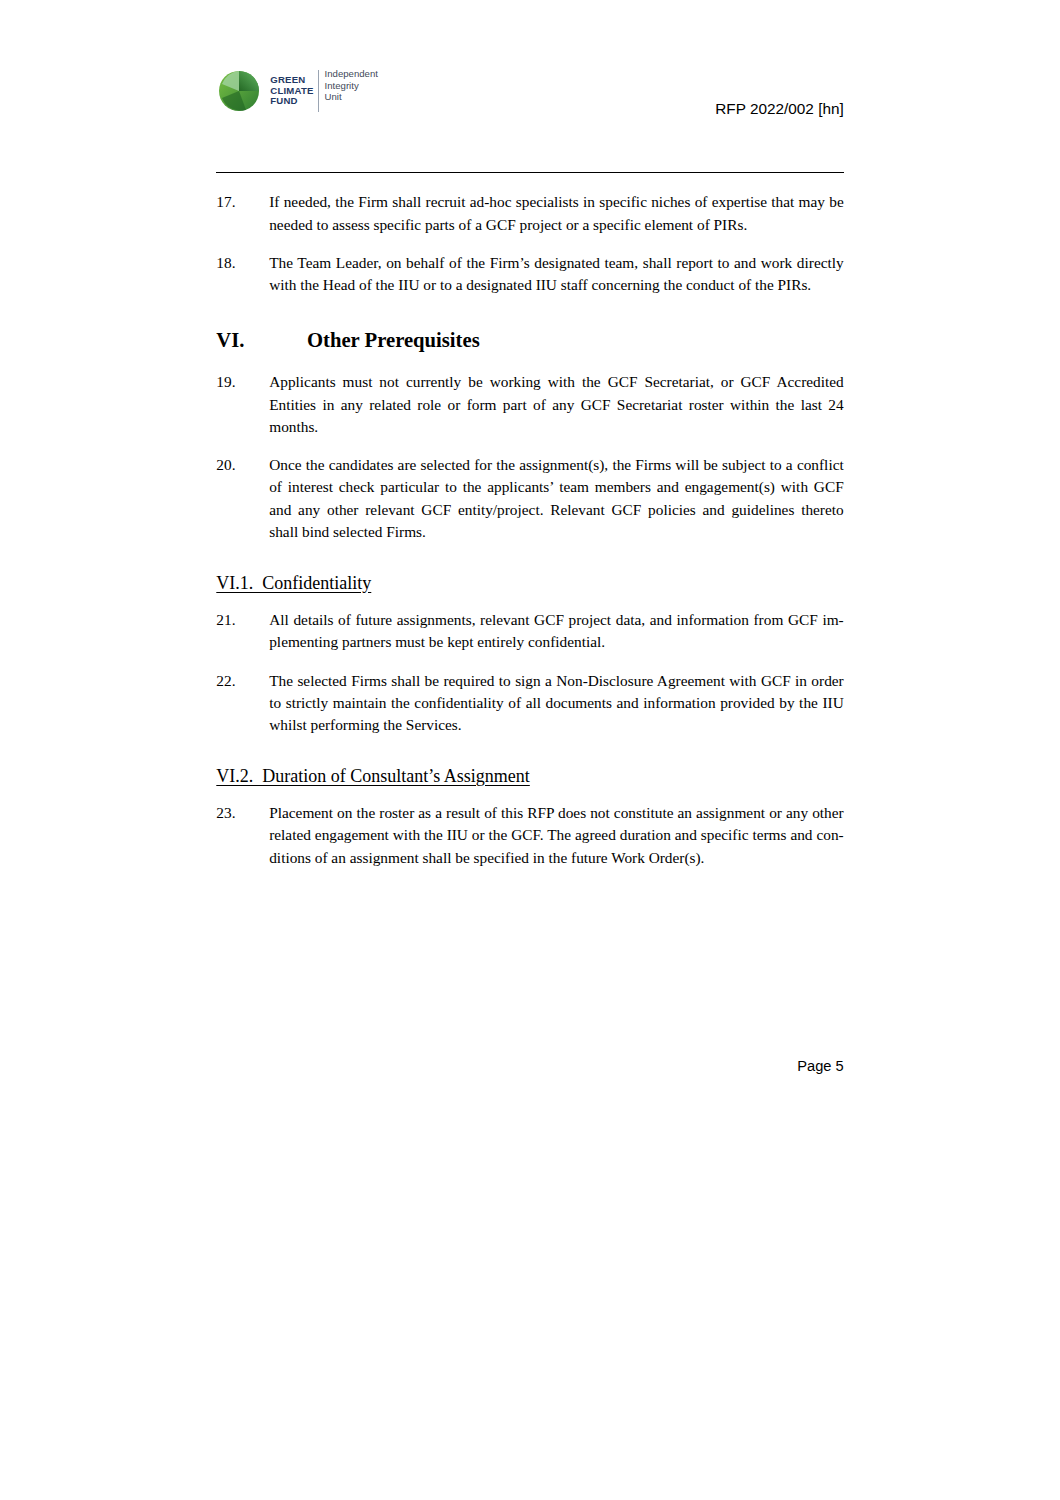GREEN
CLIMATE
FUND
Independent
Integrity
Unit
RFP 2022/002 [hn]
17.
If needed, the Firm shall recruit ad-hoc specialists in specific niches of expertise that may be needed to assess specific parts of a GCF project or a specific element of PIRs.
18.
The Team Leader, on behalf of the Firm’s designated team, shall report to and work directly with the Head of the IIU or to a designated IIU staff concerning the conduct of the PIRs.
VI. Other Prerequisites
19.
Applicants must not currently be working with the GCF Secretariat, or GCF Accredited Entities in any related role or form part of any GCF Secretariat roster within the last 24 months.
20.
Once the candidates are selected for the assignment(s), the Firms will be subject to a conflict of interest check particular to the applicants’ team members and engagement(s) with GCF and any other relevant GCF entity/project. Relevant GCF policies and guidelines thereto shall bind selected Firms.
VI.1. Confidentiality
21.
All details of future assignments, relevant GCF project data, and information from GCF implementing partners must be kept entirely confidential.
22.
The selected Firms shall be required to sign a Non-Disclosure Agreement with GCF in order to strictly maintain the confidentiality of all documents and information provided by the IIU whilst performing the Services.
VI.2. Duration of Consultant’s Assignment
23.
Placement on the roster as a result of this RFP does not constitute an assignment or any other related engagement with the IIU or the GCF. The agreed duration and specific terms and conditions of an assignment shall be specified in the future Work Order(s).
Page 5